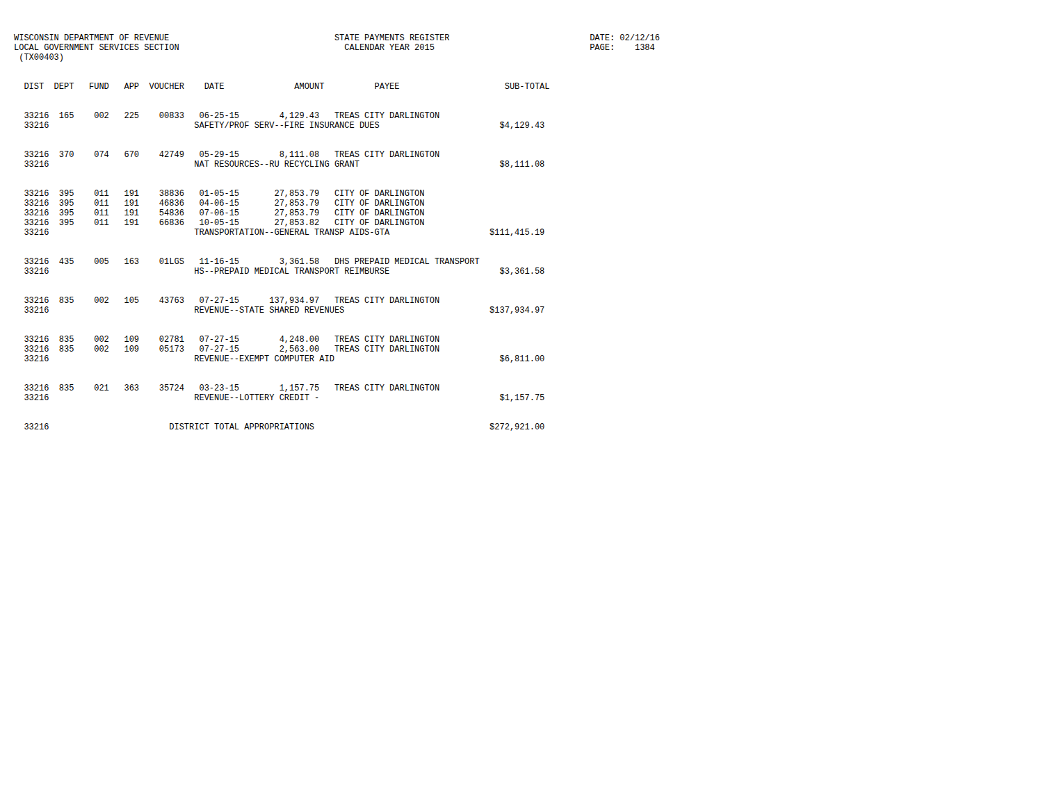WISCONSIN DEPARTMENT OF REVENUE STATE PAYMENTS REGISTER DATE: 02/12/16 LOCAL GOVERNMENT SERVICES SECTION CALENDAR YEAR 2015 PAGE: 1384 (TX00403) DIST DEPT FUND APP VOUCHER DATE AMOUNT PAYEE SUB-TOTAL 33216 165 002 225 00833 06-25-15 4,129.43 TREAS CITY DARLINGTON 33216 SAFETY/PROF SERV--FIRE INSURANCE DUES $4,129.43 33216 370 074 670 42749 05-29-15 8,111.08 TREAS CITY DARLINGTON 33216 NAT RESOURCES--RU RECYCLING GRANT $8,111.08 33216 395 011 191 38836 01-05-15 27,853.79 CITY OF DARLINGTON 33216 395 011 191 46836 04-06-15 27,853.79 CITY OF DARLINGTON 33216 395 011 191 54836 07-06-15 27,853.79 CITY OF DARLINGTON 33216 395 011 191 66836 10-05-15 27,853.82 CITY OF DARLINGTON 33216 TRANSPORTATION--GENERAL TRANSP AIDS-GTA $111,415.19 33216 435 005 163 01LGS 11-16-15 3,361.58 DHS PREPAID MEDICAL TRANSPORT 33216 HS--PREPAID MEDICAL TRANSPORT REIMBURSE $3,361.58 33216 835 002 105 43763 07-27-15 137,934.97 TREAS CITY DARLINGTON 33216 REVENUE--STATE SHARED REVENUES $137,934.97 33216 835 002 109 02781 07-27-15 4,248.00 TREAS CITY DARLINGTON 33216 835 002 109 05173 07-27-15 2,563.00 TREAS CITY DARLINGTON 33216 REVENUE--EXEMPT COMPUTER AID $6,811.00 33216 835 021 363 35724 03-23-15 1,157.75 TREAS CITY DARLINGTON 33216 REVENUE--LOTTERY CREDIT - $1,157.75 33216 DISTRICT TOTAL APPROPRIATIONS $272,921.00